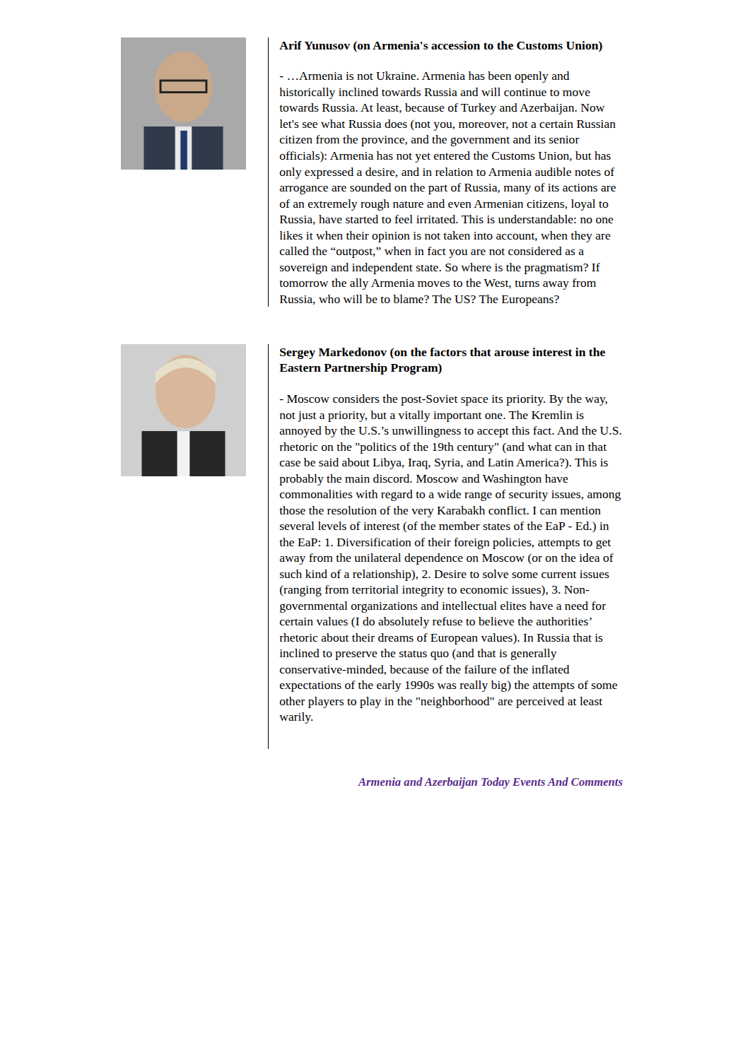Arif Yunusov (on Armenia's accession to the Customs Union)
- …Armenia is not Ukraine. Armenia has been openly and historically inclined towards Russia and will continue to move towards Russia. At least, because of Turkey and Azerbaijan. Now let's see what Russia does (not you, moreover, not a certain Russian citizen from the province, and the government and its senior officials): Armenia has not yet entered the Customs Union, but has only expressed a desire, and in relation to Armenia audible notes of arrogance are sounded on the part of Russia, many of its actions are of an extremely rough nature and even Armenian citizens, loyal to Russia, have started to feel irritated. This is understandable: no one likes it when their opinion is not taken into account, when they are called the “outpost,” when in fact you are not considered as a sovereign and independent state. So where is the pragmatism? If tomorrow the ally Armenia moves to the West, turns away from Russia, who will be to blame? The US? The Europeans?
Sergey Markedonov (on the factors that arouse interest in the Eastern Partnership Program)
- Moscow considers the post-Soviet space its priority. By the way, not just a priority, but a vitally important one. The Kremlin is annoyed by the U.S.’s unwillingness to accept this fact. And the U.S. rhetoric on the "politics of the 19th century" (and what can in that case be said about Libya, Iraq, Syria, and Latin America?). This is probably the main discord. Moscow and Washington have commonalities with regard to a wide range of security issues, among those the resolution of the very Karabakh conflict. I can mention several levels of interest (of the member states of the EaP - Ed.) in the EaP: 1. Diversification of their foreign policies, attempts to get away from the unilateral dependence on Moscow (or on the idea of such kind of a relationship), 2. Desire to solve some current issues (ranging from territorial integrity to economic issues), 3. Non-governmental organizations and intellectual elites have a need for certain values (I do absolutely refuse to believe the authorities’ rhetoric about their dreams of European values). In Russia that is inclined to preserve the status quo (and that is generally conservative-minded, because of the failure of the inflated expectations of the early 1990s was really big) the attempts of some other players to play in the "neighborhood" are perceived at least warily.
Armenia and Azerbaijan Today Events And Comments